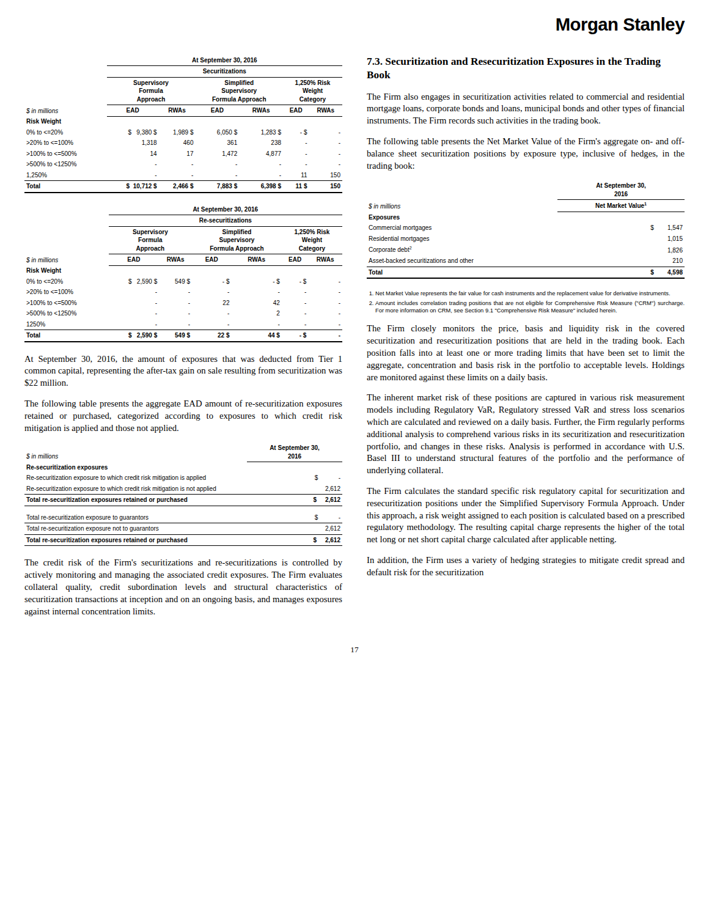Morgan Stanley
| | At September 30, 2016 |
| | Securitizations |
| | Supervisory Formula Approach | Simplified Supervisory Formula Approach | 1,250% Risk Weight Category |
| $ in millions | EAD | RWAs | EAD | RWAs | EAD | RWAs |
| Risk Weight | |
| 0% to <=20% | $ 9,380 $ | 1,989 $ | 6,050 $ | 1,283 $ | - $ | - |
| >20% to <=100% | 1,318 | 460 | 361 | 238 | - | - |
| >100% to <=500% | 14 | 17 | 1,472 | 4,877 | - | - |
| >500% to <1250% | - | - | - | - | - | - |
| 1,250% | - | - | - | - | 11 | 150 |
| Total | $ 10,712 $ | 2,466 $ | 7,883 $ | 6,398 $ | 11 $ | 150 |
| | At September 30, 2016 |
| | Re-securitizations |
| | Supervisory Formula Approach | Simplified Supervisory Formula Approach | 1,250% Risk Weight Category |
| $ in millions | EAD | RWAs | EAD | RWAs | EAD | RWAs |
| Risk Weight | |
| 0% to <=20% | $ 2,590 $ | 549 $ | - $ | - $ | - $ | - |
| >20% to <=100% | - | - | - | - | - | - |
| >100% to <=500% | - | - | 22 | 42 | - | - |
| >500% to <1250% | - | - | - | 2 | - | - |
| 1250% | - | - | - | - | - | - |
| Total | $ 2,590 $ | 549 $ | 22 $ | 44 $ | - $ | - |
At September 30, 2016, the amount of exposures that was deducted from Tier 1 common capital, representing the after-tax gain on sale resulting from securitization was $22 million.
The following table presents the aggregate EAD amount of re-securitization exposures retained or purchased, categorized according to exposures to which credit risk mitigation is applied and those not applied.
| $ in millions | At September 30, 2016 |
| Re-securitization exposures | |
| Re-securitization exposure to which credit risk mitigation is applied | $ - |
| Re-securitization exposure to which credit risk mitigation is not applied | 2,612 |
| Total re-securitization exposures retained or purchased | $ 2,612 |
| Total re-securitization exposure to guarantors | $ - |
| Total re-securitization exposure not to guarantors | 2,612 |
| Total re-securitization exposures retained or purchased | $ 2,612 |
The credit risk of the Firm's securitizations and re-securitizations is controlled by actively monitoring and managing the associated credit exposures. The Firm evaluates collateral quality, credit subordination levels and structural characteristics of securitization transactions at inception and on an ongoing basis, and manages exposures against internal concentration limits.
7.3. Securitization and Resecuritization Exposures in the Trading Book
The Firm also engages in securitization activities related to commercial and residential mortgage loans, corporate bonds and loans, municipal bonds and other types of financial instruments. The Firm records such activities in the trading book.
The following table presents the Net Market Value of the Firm's aggregate on- and off-balance sheet securitization positions by exposure type, inclusive of hedges, in the trading book:
| | At September 30, 2016 |
| $ in millions | Net Market Value 1 |
| Exposures | |
| Commercial mortgages | $ 1,547 |
| Residential mortgages | 1,015 |
| Corporate debt 2 | 1,826 |
| Asset-backed securitizations and other | 210 |
| Total | $ 4,598 |
Net Market Value represents the fair value for cash instruments and the replacement value for derivative instruments.
Amount includes correlation trading positions that are not eligible for Comprehensive Risk Measure ("CRM") surcharge. For more information on CRM, see Section 9.1 "Comprehensive Risk Measure" included herein.
The Firm closely monitors the price, basis and liquidity risk in the covered securitization and resecuritization positions that are held in the trading book. Each position falls into at least one or more trading limits that have been set to limit the aggregate, concentration and basis risk in the portfolio to acceptable levels. Holdings are monitored against these limits on a daily basis.
The inherent market risk of these positions are captured in various risk measurement models including Regulatory VaR, Regulatory stressed VaR and stress loss scenarios which are calculated and reviewed on a daily basis. Further, the Firm regularly performs additional analysis to comprehend various risks in its securitization and resecuritization portfolio, and changes in these risks. Analysis is performed in accordance with U.S. Basel III to understand structural features of the portfolio and the performance of underlying collateral.
The Firm calculates the standard specific risk regulatory capital for securitization and resecuritization positions under the Simplified Supervisory Formula Approach. Under this approach, a risk weight assigned to each position is calculated based on a prescribed regulatory methodology. The resulting capital charge represents the higher of the total net long or net short capital charge calculated after applicable netting.
In addition, the Firm uses a variety of hedging strategies to mitigate credit spread and default risk for the securitization
17